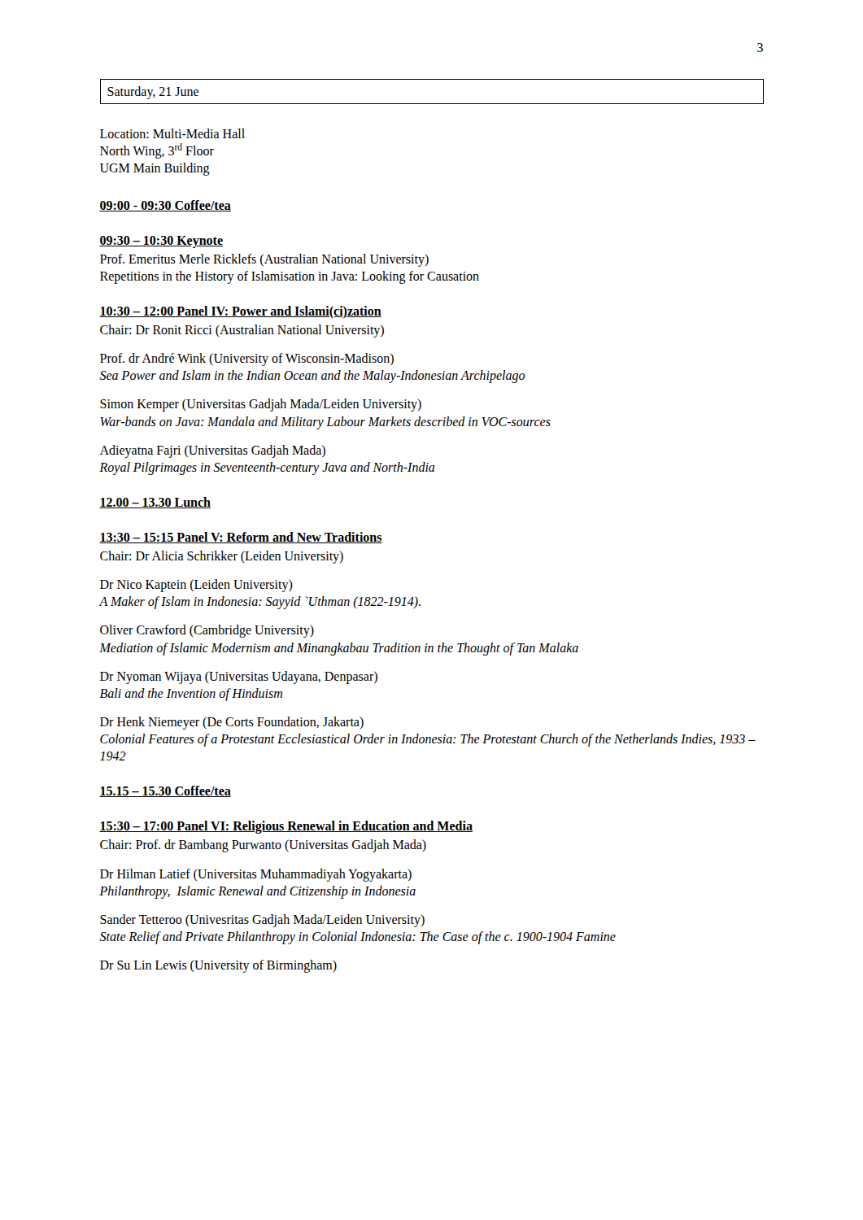3
Saturday, 21 June
Location: Multi-Media Hall
North Wing, 3rd Floor
UGM Main Building
09:00 - 09:30 Coffee/tea
09:30 – 10:30 Keynote
Prof. Emeritus Merle Ricklefs (Australian National University)
Repetitions in the History of Islamisation in Java: Looking for Causation
10:30 – 12:00 Panel IV: Power and Islami(ci)zation
Chair: Dr Ronit Ricci (Australian National University)
Prof. dr André Wink (University of Wisconsin-Madison)
Sea Power and Islam in the Indian Ocean and the Malay-Indonesian Archipelago
Simon Kemper (Universitas Gadjah Mada/Leiden University)
War-bands on Java: Mandala and Military Labour Markets described in VOC-sources
Adieyatna Fajri (Universitas Gadjah Mada)
Royal Pilgrimages in Seventeenth-century Java and North-India
12.00 – 13.30 Lunch
13:30 – 15:15 Panel V: Reform and New Traditions
Chair: Dr Alicia Schrikker (Leiden University)
Dr Nico Kaptein (Leiden University)
A Maker of Islam in Indonesia: Sayyid `Uthman (1822-1914).
Oliver Crawford (Cambridge University)
Mediation of Islamic Modernism and Minangkabau Tradition in the Thought of Tan Malaka
Dr Nyoman Wijaya (Universitas Udayana, Denpasar)
Bali and the Invention of Hinduism
Dr Henk Niemeyer (De Corts Foundation, Jakarta)
Colonial Features of a Protestant Ecclesiastical Order in Indonesia: The Protestant Church of the Netherlands Indies, 1933 – 1942
15.15 – 15.30 Coffee/tea
15:30 – 17:00 Panel VI: Religious Renewal in Education and Media
Chair: Prof. dr Bambang Purwanto (Universitas Gadjah Mada)
Dr Hilman Latief (Universitas Muhammadiyah Yogyakarta)
Philanthropy, Islamic Renewal and Citizenship in Indonesia
Sander Tetteroo (Univesritas Gadjah Mada/Leiden University)
State Relief and Private Philanthropy in Colonial Indonesia: The Case of the c. 1900-1904 Famine
Dr Su Lin Lewis (University of Birmingham)